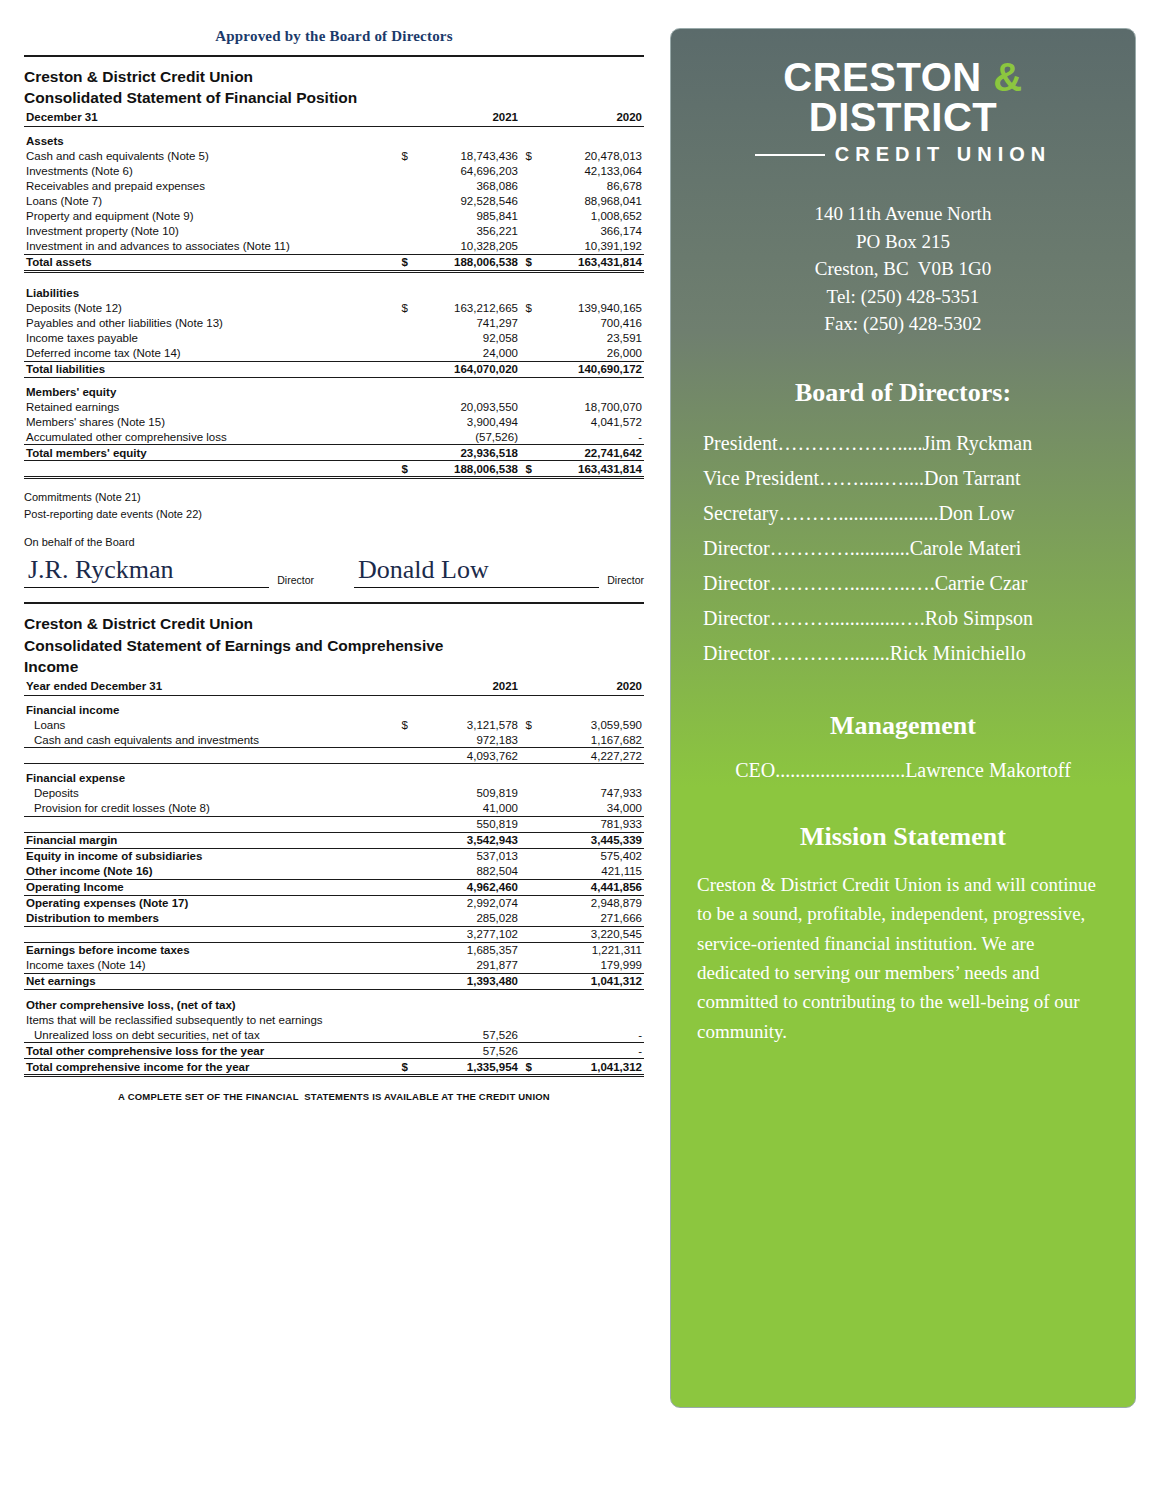Approved by the Board of Directors
Creston & District Credit Union
Consolidated Statement of Financial Position
| December 31 | | 2021 | | 2020 |
| --- | --- | --- | --- | --- |
| Assets | | | | |
| Cash and cash equivalents (Note 5) | $ | 18,743,436 | $ | 20,478,013 |
| Investments (Note 6) | | 64,696,203 | | 42,133,064 |
| Receivables and prepaid expenses | | 368,086 | | 86,678 |
| Loans (Note 7) | | 92,528,546 | | 88,968,041 |
| Property and equipment (Note 9) | | 985,841 | | 1,008,652 |
| Investment property (Note 10) | | 356,221 | | 366,174 |
| Investment in and advances to associates (Note 11) | | 10,328,205 | | 10,391,192 |
| Total assets | $ | 188,006,538 | $ | 163,431,814 |
| Liabilities | | | | |
| Deposits (Note 12) | $ | 163,212,665 | $ | 139,940,165 |
| Payables and other liabilities (Note 13) | | 741,297 | | 700,416 |
| Income taxes payable | | 92,058 | | 23,591 |
| Deferred income tax (Note 14) | | 24,000 | | 26,000 |
| Total liabilities | | 164,070,020 | | 140,690,172 |
| Members' equity | | | | |
| Retained earnings | | 20,093,550 | | 18,700,070 |
| Members' shares (Note 15) | | 3,900,494 | | 4,041,572 |
| Accumulated other comprehensive loss | | (57,526) | | - |
| Total members' equity | | 23,936,518 | | 22,741,642 |
| | $ | 188,006,538 | $ | 163,431,814 |
Commitments (Note 21)
Post-reporting date events (Note 22)
On behalf of the Board
J.R. Ryckman
Director
Donald Low
Director
Creston & District Credit Union
Consolidated Statement of Earnings and Comprehensive
Income
| Year ended December 31 | | 2021 | | 2020 |
| --- | --- | --- | --- | --- |
| Financial income | | | | |
| Loans | $ | 3,121,578 | $ | 3,059,590 |
| Cash and cash equivalents and investments | | 972,183 | | 1,167,682 |
| | | 4,093,762 | | 4,227,272 |
| Financial expense | | | | |
| Deposits | | 509,819 | | 747,933 |
| Provision for credit losses (Note 8) | | 41,000 | | 34,000 |
| | | 550,819 | | 781,933 |
| Financial margin | | 3,542,943 | | 3,445,339 |
| Equity in income of subsidiaries | | 537,013 | | 575,402 |
| Other income (Note 16) | | 882,504 | | 421,115 |
| Operating Income | | 4,962,460 | | 4,441,856 |
| Operating expenses (Note 17) | | 2,992,074 | | 2,948,879 |
| Distribution to members | | 285,028 | | 271,666 |
| | | 3,277,102 | | 3,220,545 |
| Earnings before income taxes | | 1,685,357 | | 1,221,311 |
| Income taxes (Note 14) | | 291,877 | | 179,999 |
| Net earnings | | 1,393,480 | | 1,041,312 |
| Other comprehensive loss, (net of tax) | | | | |
| Items that will be reclassified subsequently to net earnings | | | | |
| Unrealized loss on debt securities, net of tax | | 57,526 | | - |
| Total other comprehensive loss for the year | | 57,526 | | - |
| Total comprehensive income for the year | $ | 1,335,954 | $ | 1,041,312 |
A COMPLETE SET OF THE FINANCIAL STATEMENTS IS AVAILABLE AT THE CREDIT UNION
CRESTON & DISTRICT
CREDIT UNION
140 11th Avenue North
PO Box 215
Creston, BC V0B 1G0
Tel: (250) 428-5351
Fax: (250) 428-5302
Board of Directors:
President……………….....Jim Ryckman
Vice President…….....…....Don Tarrant
Secretary………....................Don Low
Director…………............Carole Materi
Director…………......…..….Carrie Czar
Director………..............….Rob Simpson
Director…………........Rick Minichiello
Management
CEO..........................Lawrence Makortoff
Mission Statement
Creston & District Credit Union is and will continue to be a sound, profitable, independent, progressive, service-oriented financial institution. We are dedicated to serving our members’ needs and committed to contributing to the well-being of our community.